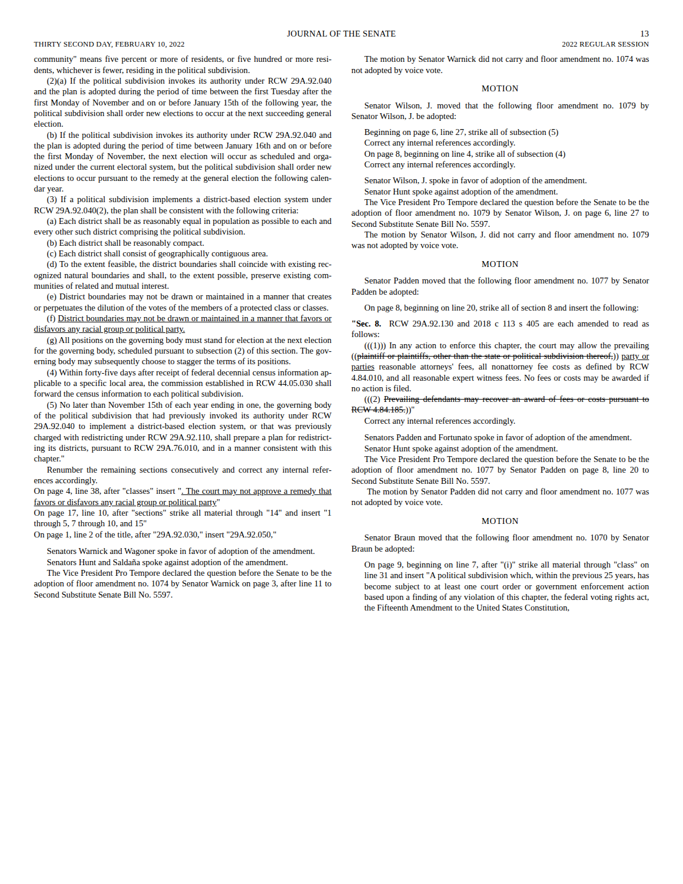JOURNAL OF THE SENATE 13
THIRTY SECOND DAY, FEBRUARY 10, 2022 2022 REGULAR SESSION
community" means five percent or more of residents, or five hundred or more residents, whichever is fewer, residing in the political subdivision.
(2)(a) If the political subdivision invokes its authority under RCW 29A.92.040 and the plan is adopted during the period of time between the first Tuesday after the first Monday of November and on or before January 15th of the following year, the political subdivision shall order new elections to occur at the next succeeding general election.
(b) If the political subdivision invokes its authority under RCW 29A.92.040 and the plan is adopted during the period of time between January 16th and on or before the first Monday of November, the next election will occur as scheduled and organized under the current electoral system, but the political subdivision shall order new elections to occur pursuant to the remedy at the general election the following calendar year.
(3) If a political subdivision implements a district-based election system under RCW 29A.92.040(2), the plan shall be consistent with the following criteria:
(a) Each district shall be as reasonably equal in population as possible to each and every other such district comprising the political subdivision.
(b) Each district shall be reasonably compact.
(c) Each district shall consist of geographically contiguous area.
(d) To the extent feasible, the district boundaries shall coincide with existing recognized natural boundaries and shall, to the extent possible, preserve existing communities of related and mutual interest.
(e) District boundaries may not be drawn or maintained in a manner that creates or perpetuates the dilution of the votes of the members of a protected class or classes.
(f) District boundaries may not be drawn or maintained in a manner that favors or disfavors any racial group or political party.
(g) All positions on the governing body must stand for election at the next election for the governing body, scheduled pursuant to subsection (2) of this section. The governing body may subsequently choose to stagger the terms of its positions.
(4) Within forty-five days after receipt of federal decennial census information applicable to a specific local area, the commission established in RCW 44.05.030 shall forward the census information to each political subdivision.
(5) No later than November 15th of each year ending in one, the governing body of the political subdivision that had previously invoked its authority under RCW 29A.92.040 to implement a district-based election system, or that was previously charged with redistricting under RCW 29A.92.110, shall prepare a plan for redistricting its districts, pursuant to RCW 29A.76.010, and in a manner consistent with this chapter."
Renumber the remaining sections consecutively and correct any internal references accordingly.
On page 4, line 38, after "classes" insert ". The court may not approve a remedy that favors or disfavors any racial group or political party"
On page 17, line 10, after "sections" strike all material through "14" and insert "1 through 5, 7 through 10, and 15"
On page 1, line 2 of the title, after "29A.92.030," insert "29A.92.050,"
Senators Warnick and Wagoner spoke in favor of adoption of the amendment.
Senators Hunt and Saldaña spoke against adoption of the amendment.
The Vice President Pro Tempore declared the question before the Senate to be the adoption of floor amendment no. 1074 by Senator Warnick on page 3, after line 11 to Second Substitute Senate Bill No. 5597.
The motion by Senator Warnick did not carry and floor amendment no. 1074 was not adopted by voice vote.
MOTION
Senator Wilson, J. moved that the following floor amendment no. 1079 by Senator Wilson, J. be adopted:
Beginning on page 6, line 27, strike all of subsection (5)
Correct any internal references accordingly.
On page 8, beginning on line 4, strike all of subsection (4)
Correct any internal references accordingly.
Senator Wilson, J. spoke in favor of adoption of the amendment.
Senator Hunt spoke against adoption of the amendment.
The Vice President Pro Tempore declared the question before the Senate to be the adoption of floor amendment no. 1079 by Senator Wilson, J. on page 6, line 27 to Second Substitute Senate Bill No. 5597.
The motion by Senator Wilson, J. did not carry and floor amendment no. 1079 was not adopted by voice vote.
MOTION
Senator Padden moved that the following floor amendment no. 1077 by Senator Padden be adopted:
On page 8, beginning on line 20, strike all of section 8 and insert the following:
"Sec. 8. RCW 29A.92.130 and 2018 c 113 s 405 are each amended to read as follows:
(((1))) In any action to enforce this chapter, the court may allow the prevailing ((plaintiff or plaintiffs, other than the state or political subdivision thereof,)) party or parties reasonable attorneys' fees, all nonattorney fee costs as defined by RCW 4.84.010, and all reasonable expert witness fees. No fees or costs may be awarded if no action is filed.
(((2) Prevailing defendants may recover an award of fees or costs pursuant to RCW 4.84.185.))"
Correct any internal references accordingly.
Senators Padden and Fortunato spoke in favor of adoption of the amendment.
Senator Hunt spoke against adoption of the amendment.
The Vice President Pro Tempore declared the question before the Senate to be the adoption of floor amendment no. 1077 by Senator Padden on page 8, line 20 to Second Substitute Senate Bill No. 5597.
The motion by Senator Padden did not carry and floor amendment no. 1077 was not adopted by voice vote.
MOTION
Senator Braun moved that the following floor amendment no. 1070 by Senator Braun be adopted:
On page 9, beginning on line 7, after "(i)" strike all material through "class" on line 31 and insert "A political subdivision which, within the previous 25 years, has become subject to at least one court order or government enforcement action based upon a finding of any violation of this chapter, the federal voting rights act, the Fifteenth Amendment to the United States Constitution,